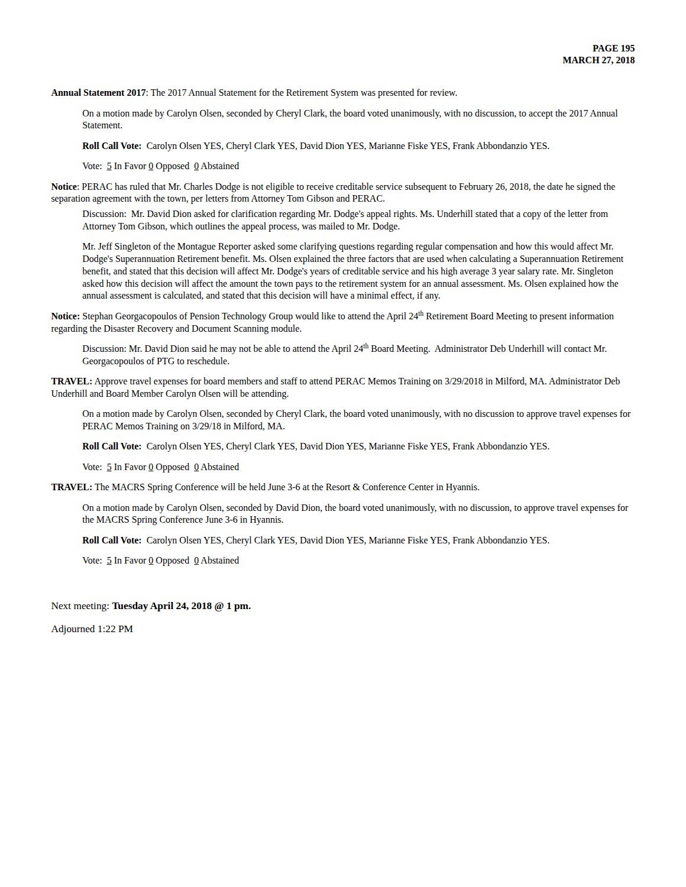PAGE 195
MARCH 27, 2018
Annual Statement 2017: The 2017 Annual Statement for the Retirement System was presented for review.
On a motion made by Carolyn Olsen, seconded by Cheryl Clark, the board voted unanimously, with no discussion, to accept the 2017 Annual Statement.
Roll Call Vote: Carolyn Olsen YES, Cheryl Clark YES, David Dion YES, Marianne Fiske YES, Frank Abbondanzio YES.
Vote: 5 In Favor 0 Opposed 0 Abstained
Notice: PERAC has ruled that Mr. Charles Dodge is not eligible to receive creditable service subsequent to February 26, 2018, the date he signed the separation agreement with the town, per letters from Attorney Tom Gibson and PERAC.
Discussion: Mr. David Dion asked for clarification regarding Mr. Dodge's appeal rights. Ms. Underhill stated that a copy of the letter from Attorney Tom Gibson, which outlines the appeal process, was mailed to Mr. Dodge.
Mr. Jeff Singleton of the Montague Reporter asked some clarifying questions regarding regular compensation and how this would affect Mr. Dodge's Superannuation Retirement benefit. Ms. Olsen explained the three factors that are used when calculating a Superannuation Retirement benefit, and stated that this decision will affect Mr. Dodge's years of creditable service and his high average 3 year salary rate. Mr. Singleton asked how this decision will affect the amount the town pays to the retirement system for an annual assessment. Ms. Olsen explained how the annual assessment is calculated, and stated that this decision will have a minimal effect, if any.
Notice: Stephan Georgacopoulos of Pension Technology Group would like to attend the April 24th Retirement Board Meeting to present information regarding the Disaster Recovery and Document Scanning module.
Discussion: Mr. David Dion said he may not be able to attend the April 24th Board Meeting. Administrator Deb Underhill will contact Mr. Georgacopoulos of PTG to reschedule.
TRAVEL: Approve travel expenses for board members and staff to attend PERAC Memos Training on 3/29/2018 in Milford, MA. Administrator Deb Underhill and Board Member Carolyn Olsen will be attending.
On a motion made by Carolyn Olsen, seconded by Cheryl Clark, the board voted unanimously, with no discussion to approve travel expenses for PERAC Memos Training on 3/29/18 in Milford, MA.
Roll Call Vote: Carolyn Olsen YES, Cheryl Clark YES, David Dion YES, Marianne Fiske YES, Frank Abbondanzio YES.
Vote: 5 In Favor 0 Opposed 0 Abstained
TRAVEL: The MACRS Spring Conference will be held June 3-6 at the Resort & Conference Center in Hyannis.
On a motion made by Carolyn Olsen, seconded by David Dion, the board voted unanimously, with no discussion, to approve travel expenses for the MACRS Spring Conference June 3-6 in Hyannis.
Roll Call Vote: Carolyn Olsen YES, Cheryl Clark YES, David Dion YES, Marianne Fiske YES, Frank Abbondanzio YES.
Vote: 5 In Favor 0 Opposed 0 Abstained
Next meeting: Tuesday April 24, 2018 @ 1 pm.
Adjourned 1:22 PM